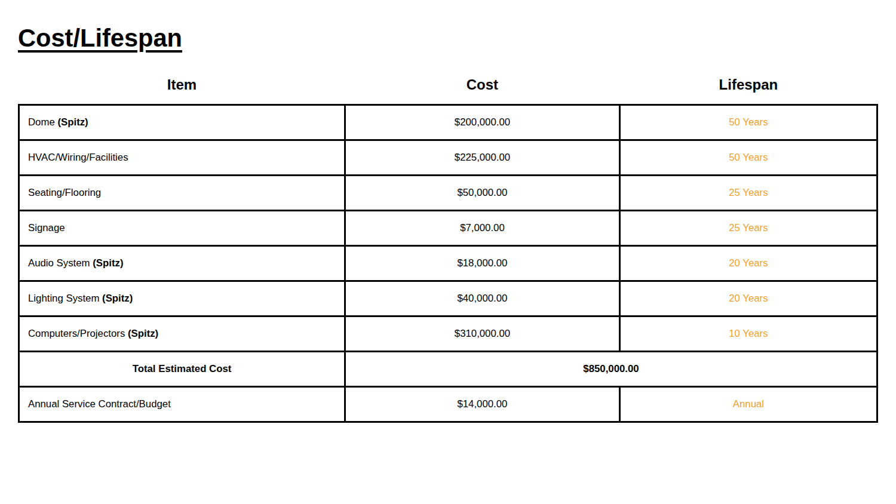Cost/Lifespan
| Item | Cost | Lifespan |
| --- | --- | --- |
| Dome (Spitz) | $200,000.00 | 50 Years |
| HVAC/Wiring/Facilities | $225,000.00 | 50 Years |
| Seating/Flooring | $50,000.00 | 25 Years |
| Signage | $7,000.00 | 25 Years |
| Audio System (Spitz) | $18,000.00 | 20 Years |
| Lighting System (Spitz) | $40,000.00 | 20 Years |
| Computers/Projectors (Spitz) | $310,000.00 | 10 Years |
| Total Estimated Cost | $850,000.00 |
| Annual Service Contract/Budget | $14,000.00 | Annual |